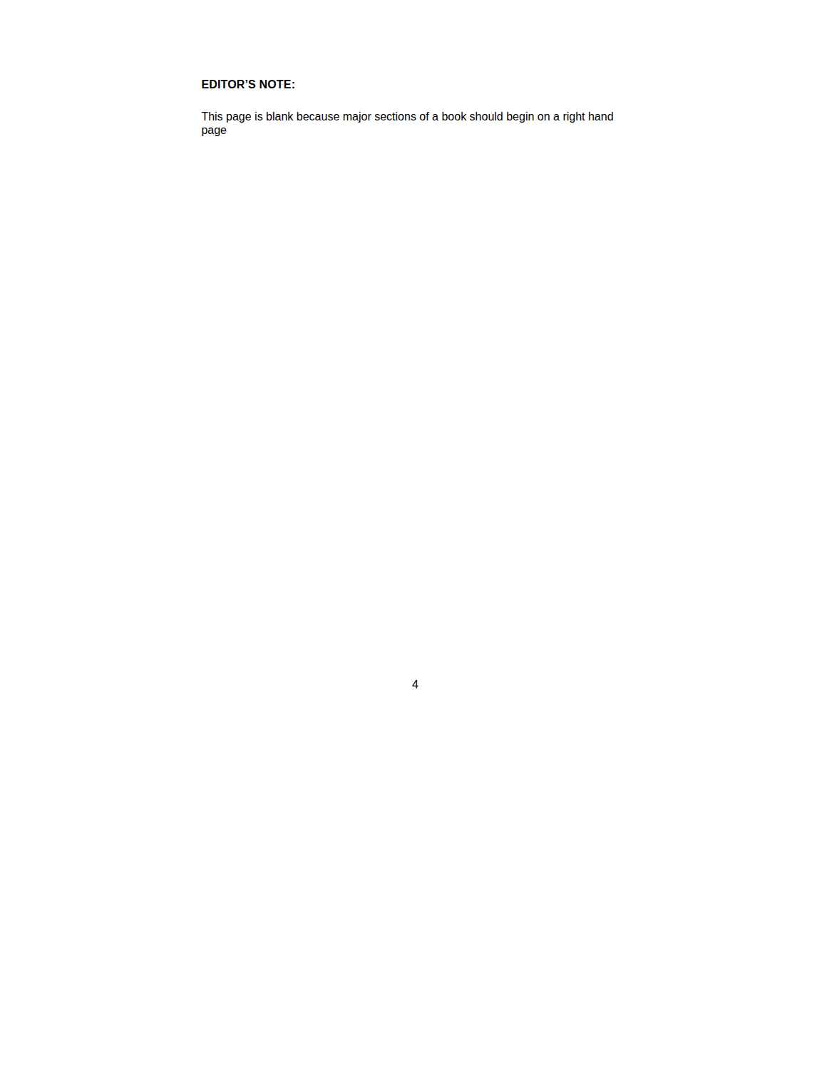EDITOR’S NOTE:
This page is blank because major sections of a book should begin on a right hand page
4